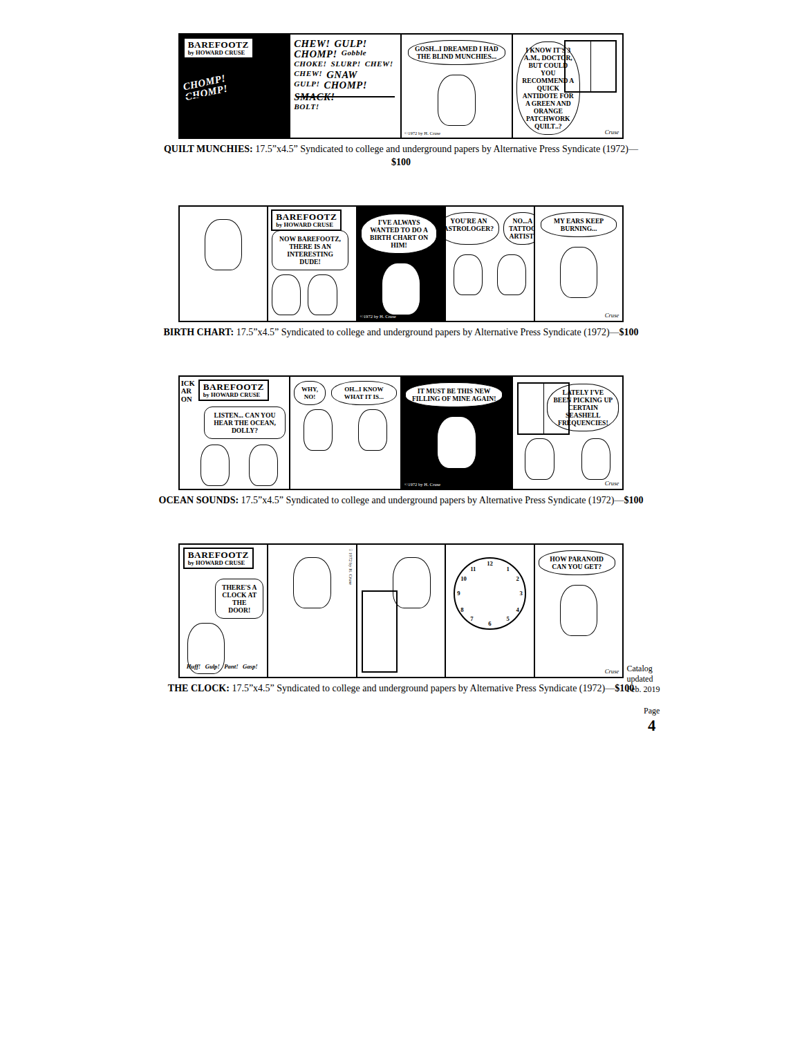BAREFOOTZby HOWARD CRUSE
CHOMP!
CHOMP!
CHEW! GULP!
CHOMP! Gobble
CHOKE! SLURP! CHEW! CHEW! GNAW
GULP! CHOMP! SMACK!
BOLT!
GOSH...I DREAMED I HAD THE BLIND MUNCHIES...
©1972 by H. Cruse
I KNOW IT'S 3 A.M., DOCTOR, BUT COULD YOU RECOMMEND A QUICK ANTIDOTE FOR A GREEN AND ORANGE PATCHWORK QUILT..?
Cruse
QUILT MUNCHIES: 17.5”x4.5” Syndicated to college and underground papers by Alternative Press Syndicate (1972)—$100
BAREFOOTZby HOWARD CRUSE
NOW BAREFOOTZ, THERE IS AN INTERESTING DUDE!
I'VE ALWAYS WANTED TO DO A BIRTH CHART ON HIM!
©1972 by H. Cruse
YOU'RE AN ASTROLOGER?
NO...A TATTOO ARTIST!
MY EARS KEEP BURNING...
Cruse
BIRTH CHART: 17.5”x4.5” Syndicated to college and underground papers by Alternative Press Syndicate (1972)—$100
ICK
AR
ON
BAREFOOTZby HOWARD CRUSE
LISTEN... CAN YOU HEAR THE OCEAN, DOLLY?
WHY, NO!
OH...I KNOW WHAT IT IS...
IT MUST BE THIS NEW FILLING OF MINE AGAIN!
©1972 by H. Cruse
LATELY I'VE BEEN PICKING UP CERTAIN SEASHELL FREQUENCIES!
Cruse
OCEAN SOUNDS: 17.5”x4.5” Syndicated to college and underground papers by Alternative Press Syndicate (1972)—$100
BAREFOOTZby HOWARD CRUSE
THERE'S A CLOCK AT THE DOOR!
Huff! Gulp! Pant! Gasp!
©1972 by H. Cruse
12 1 2 3 4 5 6 7 8 9 10 11
HOW PARANOID CAN YOU GET?
Cruse
THE CLOCK: 17.5”x4.5” Syndicated to college and underground papers by Alternative Press Syndicate (1972)—$100
Catalog
updated
Feb. 2019
Page4